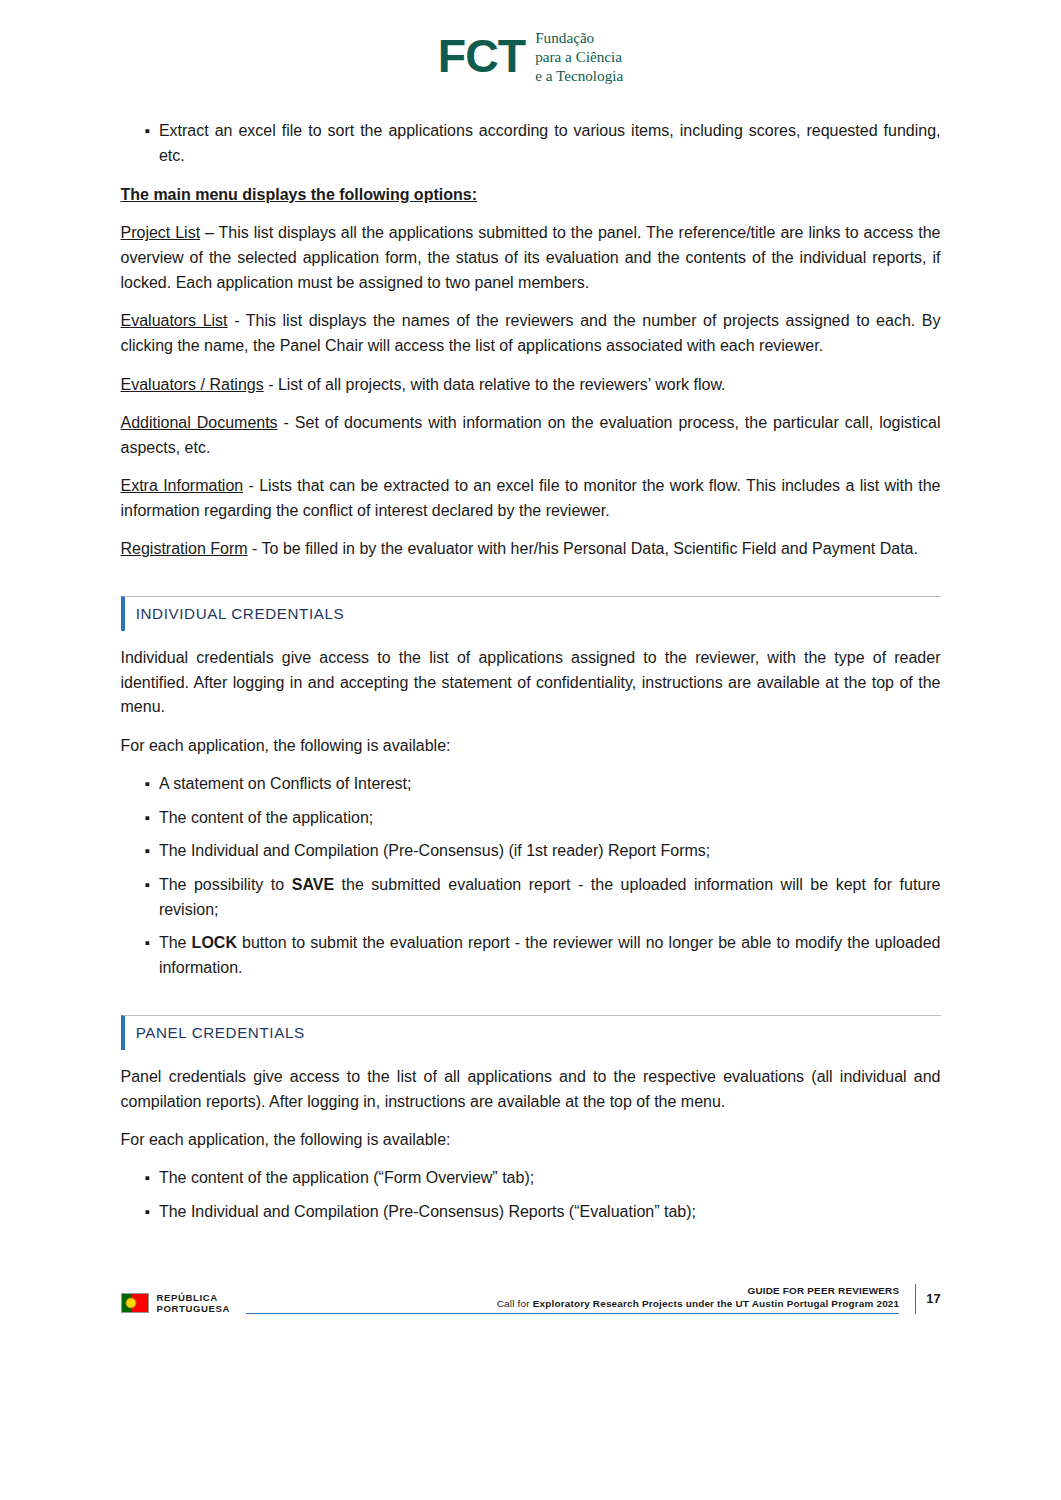FCT
Fundação para a Ciência e a Tecnologia
Extract an excel file to sort the applications according to various items, including scores, requested funding, etc.
The main menu displays the following options:
Project List – This list displays all the applications submitted to the panel. The reference/title are links to access the overview of the selected application form, the status of its evaluation and the contents of the individual reports, if locked. Each application must be assigned to two panel members.
Evaluators List - This list displays the names of the reviewers and the number of projects assigned to each. By clicking the name, the Panel Chair will access the list of applications associated with each reviewer.
Evaluators / Ratings - List of all projects, with data relative to the reviewers’ work flow.
Additional Documents - Set of documents with information on the evaluation process, the particular call, logistical aspects, etc.
Extra Information - Lists that can be extracted to an excel file to monitor the work flow. This includes a list with the information regarding the conflict of interest declared by the reviewer.
Registration Form - To be filled in by the evaluator with her/his Personal Data, Scientific Field and Payment Data.
Individual Credentials
Individual credentials give access to the list of applications assigned to the reviewer, with the type of reader identified. After logging in and accepting the statement of confidentiality, instructions are available at the top of the menu.
For each application, the following is available:
A statement on Conflicts of Interest;
The content of the application;
The Individual and Compilation (Pre-Consensus) (if 1st reader) Report Forms;
The possibility to SAVE the submitted evaluation report - the uploaded information will be kept for future revision;
The LOCK button to submit the evaluation report - the reviewer will no longer be able to modify the uploaded information.
Panel Credentials
Panel credentials give access to the list of all applications and to the respective evaluations (all individual and compilation reports). After logging in, instructions are available at the top of the menu.
For each application, the following is available:
The content of the application (“Form Overview” tab);
The Individual and Compilation (Pre-Consensus) Reports (“Evaluation” tab);
República
Portuguesa
Guide for Peer Reviewers
Call for Exploratory Research Projects under the UT Austin Portugal Program 2021
17